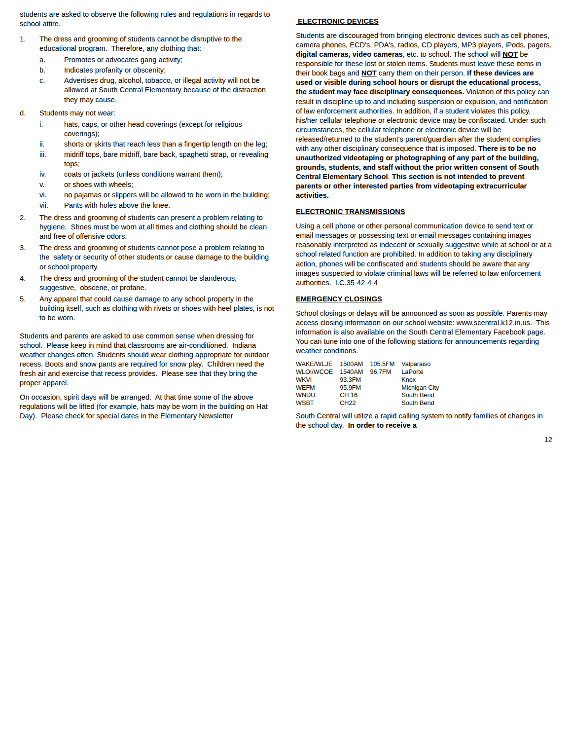students are asked to observe the following rules and regulations in regards to school attire.
The dress and grooming of students cannot be disruptive to the educational program. Therefore, any clothing that:
Promotes or advocates gang activity;
Indicates profanity or obscenity;
Advertises drug, alcohol, tobacco, or illegal activity will not be allowed at South Central Elementary because of the distraction they may cause.
d.
Students may not wear:
hats, caps, or other head coverings (except for religious coverings);
shorts or skirts that reach less than a fingertip length on the leg;
midriff tops, bare midriff, bare back, spaghetti strap, or revealing tops;
coats or jackets (unless conditions warrant them);
or shoes with wheels;
no pajamas or slippers will be allowed to be worn in the building;
Pants with holes above the knee.
2.
The dress and grooming of students can present a problem relating to hygiene. Shoes must be worn at all times and clothing should be clean and free of offensive odors.
3.
The dress and grooming of students cannot pose a problem relating to the safety or security of other students or cause damage to the building or school property.
4.
The dress and grooming of the student cannot be slanderous, suggestive, obscene, or profane.
5.
Any apparel that could cause damage to any school property in the building itself, such as clothing with rivets or shoes with heel plates, is not to be worn.
Students and parents are asked to use common sense when dressing for school. Please keep in mind that classrooms are air-conditioned. Indiana weather changes often. Students should wear clothing appropriate for outdoor recess. Boots and snow pants are required for snow play. Children need the fresh air and exercise that recess provides. Please see that they bring the proper apparel.
On occasion, spirit days will be arranged. At that time some of the above regulations will be lifted (for example, hats may be worn in the building on Hat Day). Please check for special dates in the Elementary Newsletter
Electronic Devices
Students are discouraged from bringing electronic devices such as cell phones, camera phones, ECD's, PDA's, radios, CD players, MP3 players, iPods, pagers, digital cameras, video cameras, etc. to school. The school will NOT be responsible for these lost or stolen items. Students must leave these items in their book bags and NOT carry them on their person. If these devices are used or visible during school hours or disrupt the educational process, the student may face disciplinary consequences. Violation of this policy can result in discipline up to and including suspension or expulsion, and notification of law enforcement authorities. In addition, if a student violates this policy, his/her cellular telephone or electronic device may be confiscated. Under such circumstances, the cellular telephone or electronic device will be released/returned to the student's parent/guardian after the student complies with any other disciplinary consequence that is imposed. There is to be no unauthorized videotaping or photographing of any part of the building, grounds, students, and staff without the prior written consent of South Central Elementary School. This section is not intended to prevent parents or other interested parties from videotaping extracurricular activities.
Electronic Transmissions
Using a cell phone or other personal communication device to send text or email messages or possessing text or email messages containing images reasonably interpreted as indecent or sexually suggestive while at school or at a school related function are prohibited. In addition to taking any disciplinary action, phones will be confiscated and students should be aware that any images suspected to violate criminal laws will be referred to law enforcement authorities. I.C.35-42-4-4
Emergency Closings
School closings or delays will be announced as soon as possible. Parents may access closing information on our school website: www.scentral.k12.in.us. This information is also available on the South Central Elementary Facebook page. You can tune into one of the following stations for announcements regarding weather conditions.
| WAKE/WLJE | 1500AM | 105.5FM | Valparaiso |
| WLOI/WCOE | 1540AM | 96.7FM | LaPorte |
| WKVI | 93.3FM | | Knox |
| WEFM | 95.9FM | | Michigan City |
| WNDU | CH 16 | | South Bend |
| WSBT | CH22 | | South Bend |
South Central will utilize a rapid calling system to notify families of changes in the school day. In order to receive a
12